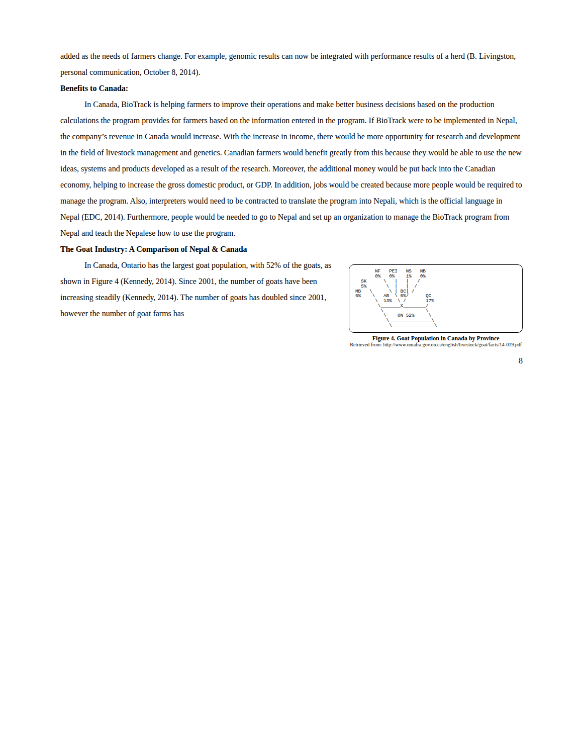added as the needs of farmers change. For example, genomic results can now be integrated with performance results of a herd (B. Livingston, personal communication, October 8, 2014).
Benefits to Canada:
In Canada, BioTrack is helping farmers to improve their operations and make better business decisions based on the production calculations the program provides for farmers based on the information entered in the program. If BioTrack were to be implemented in Nepal, the company’s revenue in Canada would increase. With the increase in income, there would be more opportunity for research and development in the field of livestock management and genetics. Canadian farmers would benefit greatly from this because they would be able to use the new ideas, systems and products developed as a result of the research. Moreover, the additional money would be put back into the Canadian economy, helping to increase the gross domestic product, or GDP. In addition, jobs would be created because more people would be required to manage the program. Also, interpreters would need to be contracted to translate the program into Nepali, which is the official language in Nepal (EDC, 2014). Furthermore, people would be needed to go to Nepal and set up an organization to manage the BioTrack program from Nepal and teach the Nepalese how to use the program.
The Goat Industry: A Comparison of Nepal & Canada
        NF   PEI   NS   NB
        0%   0%    1%   0%
   SK      \   |   |   /
   5%       \  |   |  /
 MB   \      \ | BC| /
 6%    \   AB  \ 6%/      QC
        \  13%  \ /       17%
         \_______X________/
          \               \
           \    ON 52%     \
            \_______________\
             \_______________\
Figure 4. Goat Population in Canada by Province
Retrieved from: http://www.omafra.gov.on.ca/english/livestock/goat/facts/14-019.pdf
In Canada, Ontario has the largest goat population, with 52% of the goats, as shown in Figure 4 (Kennedy, 2014). Since 2001, the number of goats have been increasing steadily (Kennedy, 2014). The number of goats has doubled since 2001, however the number of goat farms has
8